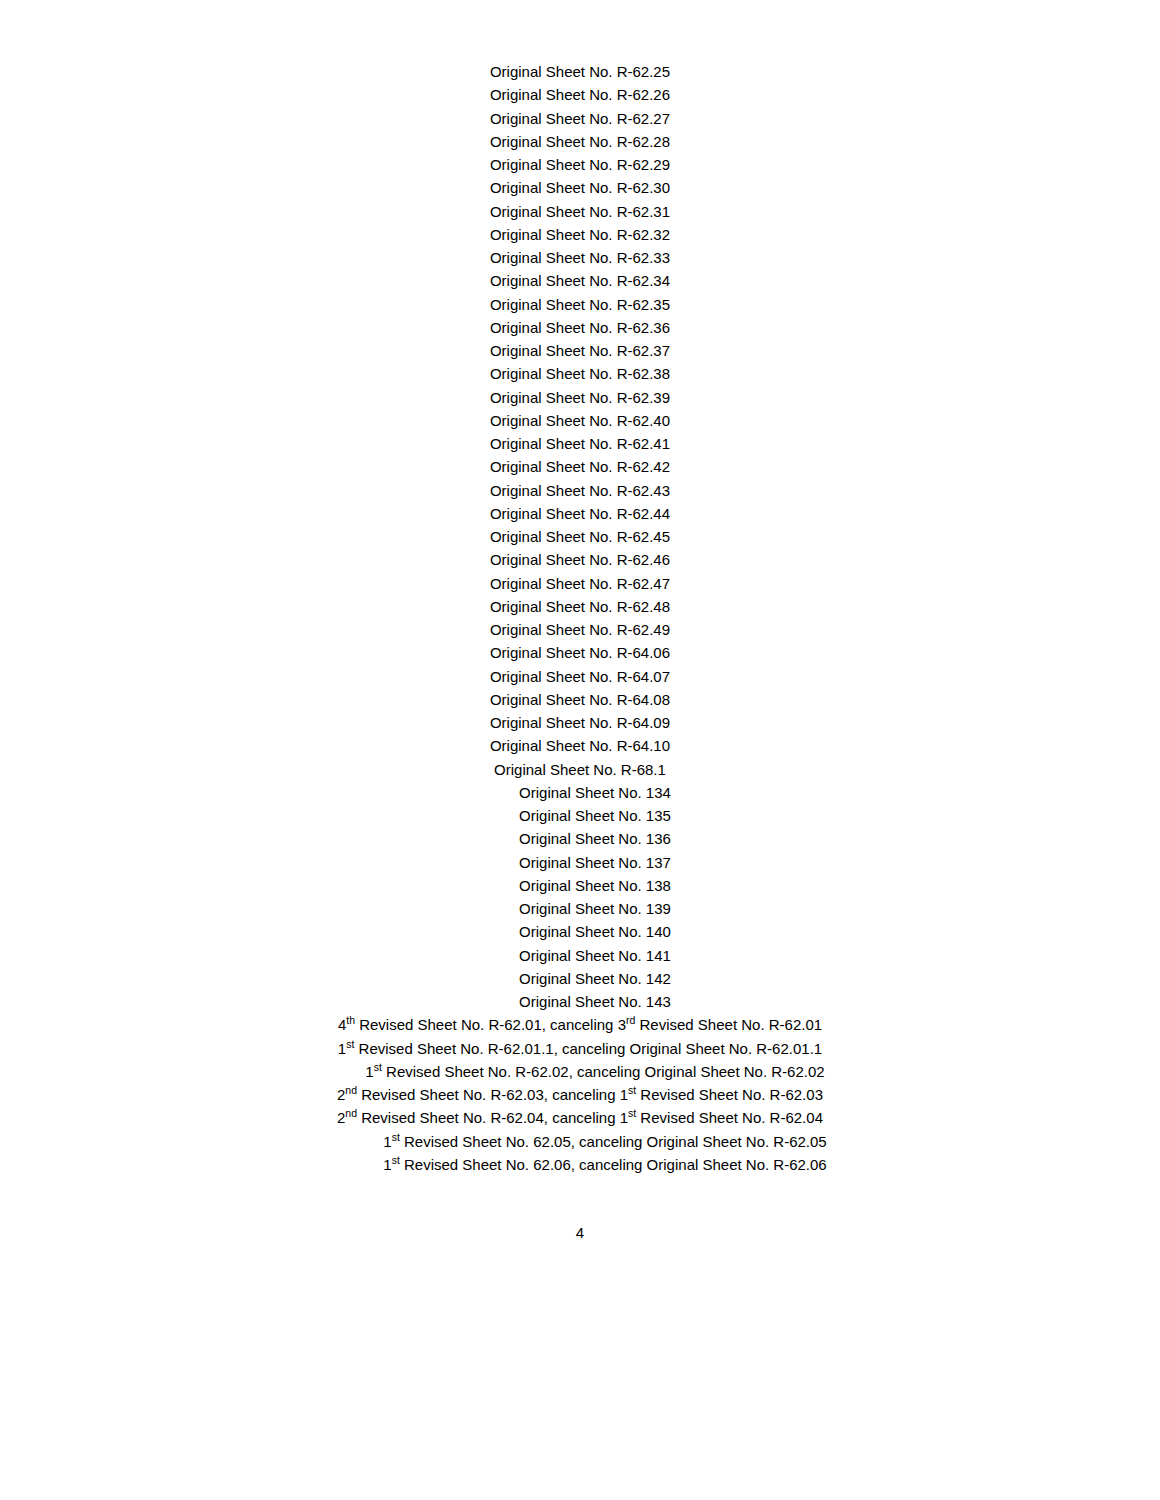Original Sheet No. R-62.25
Original Sheet No. R-62.26
Original Sheet No. R-62.27
Original Sheet No. R-62.28
Original Sheet No. R-62.29
Original Sheet No. R-62.30
Original Sheet No. R-62.31
Original Sheet No. R-62.32
Original Sheet No. R-62.33
Original Sheet No. R-62.34
Original Sheet No. R-62.35
Original Sheet No. R-62.36
Original Sheet No. R-62.37
Original Sheet No. R-62.38
Original Sheet No. R-62.39
Original Sheet No. R-62.40
Original Sheet No. R-62.41
Original Sheet No. R-62.42
Original Sheet No. R-62.43
Original Sheet No. R-62.44
Original Sheet No. R-62.45
Original Sheet No. R-62.46
Original Sheet No. R-62.47
Original Sheet No. R-62.48
Original Sheet No. R-62.49
Original Sheet No. R-64.06
Original Sheet No. R-64.07
Original Sheet No. R-64.08
Original Sheet No. R-64.09
Original Sheet No. R-64.10
Original Sheet No. R-68.1
Original Sheet No. 134
Original Sheet No. 135
Original Sheet No. 136
Original Sheet No. 137
Original Sheet No. 138
Original Sheet No. 139
Original Sheet No. 140
Original Sheet No. 141
Original Sheet No. 142
Original Sheet No. 143
4th Revised Sheet No. R-62.01, canceling 3rd Revised Sheet No. R-62.01
1st Revised Sheet No. R-62.01.1, canceling Original Sheet No. R-62.01.1
1st Revised Sheet No. R-62.02, canceling Original Sheet No. R-62.02
2nd Revised Sheet No. R-62.03, canceling 1st Revised Sheet No. R-62.03
2nd Revised Sheet No. R-62.04, canceling 1st Revised Sheet No. R-62.04
1st Revised Sheet No. 62.05, canceling Original Sheet No. R-62.05
1st Revised Sheet No. 62.06, canceling Original Sheet No. R-62.06
4